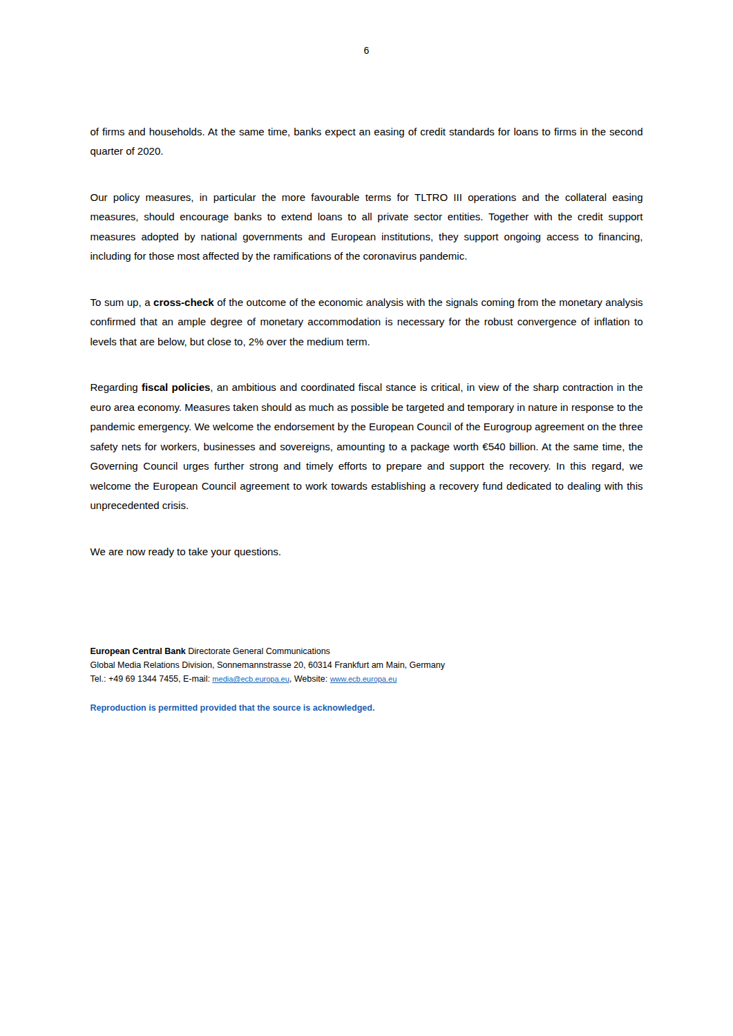6
of firms and households. At the same time, banks expect an easing of credit standards for loans to firms in the second quarter of 2020.
Our policy measures, in particular the more favourable terms for TLTRO III operations and the collateral easing measures, should encourage banks to extend loans to all private sector entities. Together with the credit support measures adopted by national governments and European institutions, they support ongoing access to financing, including for those most affected by the ramifications of the coronavirus pandemic.
To sum up, a cross-check of the outcome of the economic analysis with the signals coming from the monetary analysis confirmed that an ample degree of monetary accommodation is necessary for the robust convergence of inflation to levels that are below, but close to, 2% over the medium term.
Regarding fiscal policies, an ambitious and coordinated fiscal stance is critical, in view of the sharp contraction in the euro area economy. Measures taken should as much as possible be targeted and temporary in nature in response to the pandemic emergency. We welcome the endorsement by the European Council of the Eurogroup agreement on the three safety nets for workers, businesses and sovereigns, amounting to a package worth €540 billion. At the same time, the Governing Council urges further strong and timely efforts to prepare and support the recovery. In this regard, we welcome the European Council agreement to work towards establishing a recovery fund dedicated to dealing with this unprecedented crisis.
We are now ready to take your questions.
European Central Bank Directorate General Communications
Global Media Relations Division, Sonnemannstrasse 20, 60314 Frankfurt am Main, Germany
Tel.: +49 69 1344 7455, E-mail: media@ecb.europa.eu, Website: www.ecb.europa.eu
Reproduction is permitted provided that the source is acknowledged.